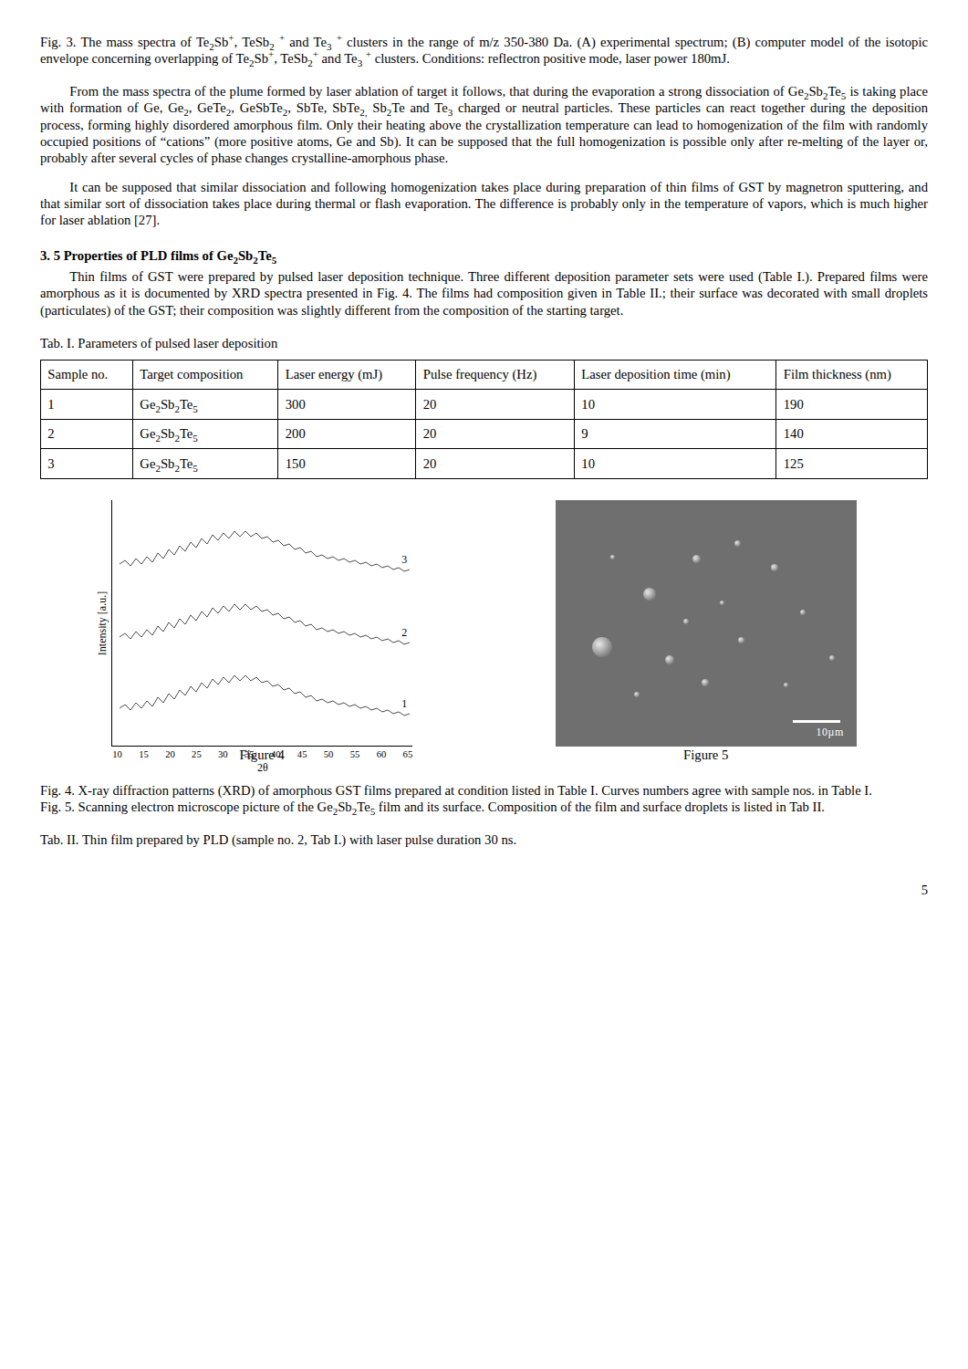Fig. 3. The mass spectra of Te2Sb+, TeSb2 + and Te3 + clusters in the range of m/z 350-380 Da. (A) experimental spectrum; (B) computer model of the isotopic envelope concerning overlapping of Te2Sb+, TeSb2+ and Te3 + clusters. Conditions: reflectron positive mode, laser power 180mJ.
From the mass spectra of the plume formed by laser ablation of target it follows, that during the evaporation a strong dissociation of Ge2Sb2Te5 is taking place with formation of Ge, Ge2, GeTe2, GeSbTe2, SbTe, SbTe2, Sb2Te and Te3 charged or neutral particles. These particles can react together during the deposition process, forming highly disordered amorphous film. Only their heating above the crystallization temperature can lead to homogenization of the film with randomly occupied positions of “cations” (more positive atoms, Ge and Sb). It can be supposed that the full homogenization is possible only after re-melting of the layer or, probably after several cycles of phase changes crystalline-amorphous phase.
It can be supposed that similar dissociation and following homogenization takes place during preparation of thin films of GST by magnetron sputtering, and that similar sort of dissociation takes place during thermal or flash evaporation. The difference is probably only in the temperature of vapors, which is much higher for laser ablation [27].
3. 5 Properties of PLD films of Ge2Sb2Te5
Thin films of GST were prepared by pulsed laser deposition technique. Three different deposition parameter sets were used (Table I.). Prepared films were amorphous as it is documented by XRD spectra presented in Fig. 4. The films had composition given in Table II.; their surface was decorated with small droplets (particulates) of the GST; their composition was slightly different from the composition of the starting target.
Tab. I. Parameters of pulsed laser deposition
| Sample no. | Target composition | Laser energy (mJ) | Pulse frequency (Hz) | Laser deposition time (min) | Film thickness (nm) |
| 1 | Ge 2 Sb 2 Te 5 | 300 | 20 | 10 | 190 |
| 2 | Ge 2 Sb 2 Te 5 | 200 | 20 | 9 | 140 |
| 3 | Ge 2 Sb 2 Te 5 | 150 | 20 | 10 | 125 |
| Intensity [a.u.] 3 2 1 10 15 20 25 30 35 40 45 50 55 60 65 2θ | 10µm |
| Figure 4 | Figure 5 |
Fig. 4. X-ray diffraction patterns (XRD) of amorphous GST films prepared at condition listed in Table I. Curves numbers agree with sample nos. in Table I.
Fig. 5. Scanning electron microscope picture of the Ge2Sb2Te5 film and its surface. Composition of the film and surface droplets is listed in Tab II.
Tab. II. Thin film prepared by PLD (sample no. 2, Tab I.) with laser pulse duration 30 ns.
5